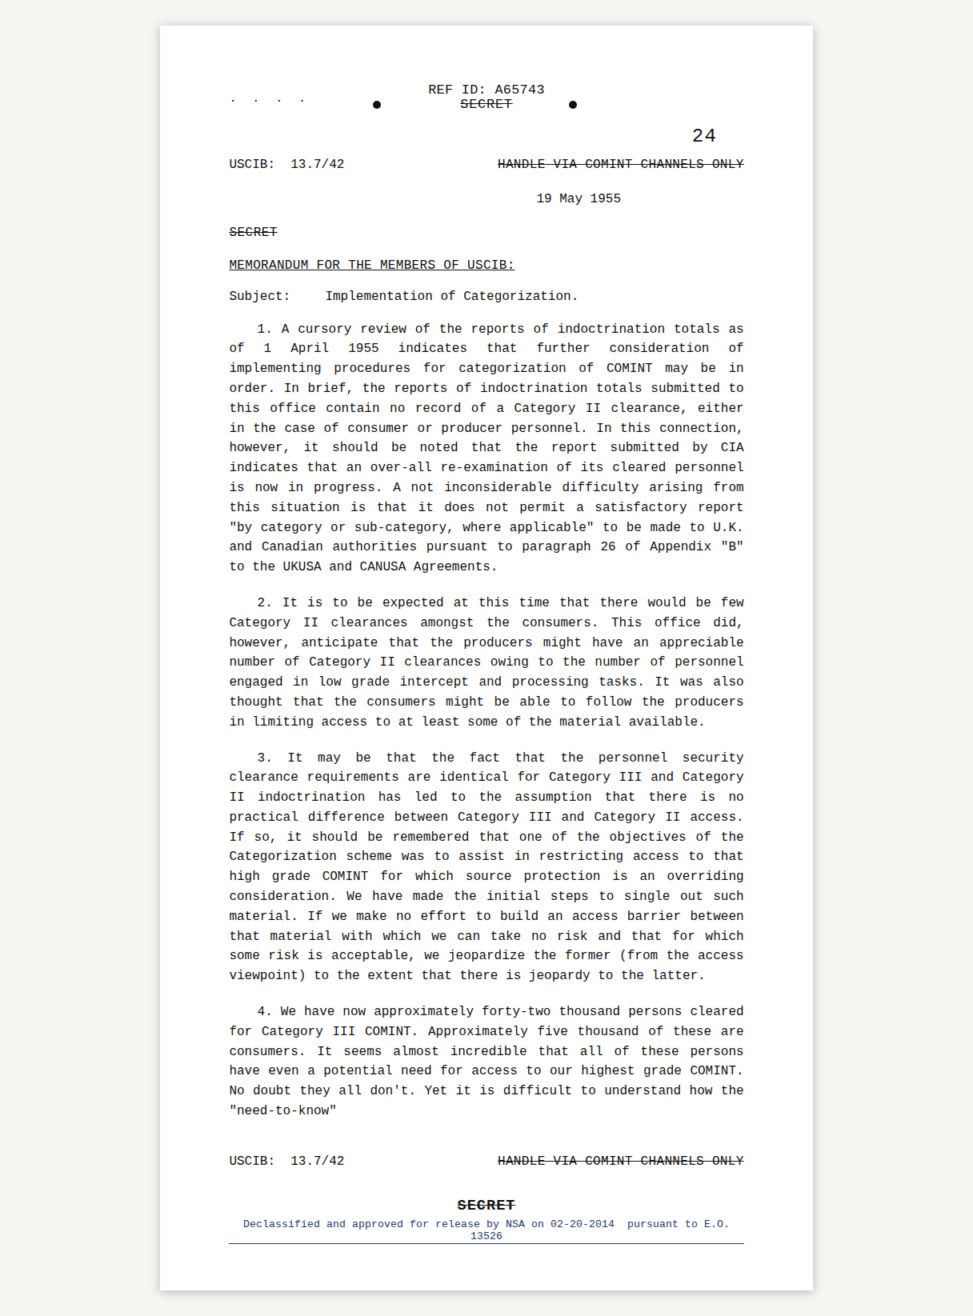. . . .
REF ID: A65743
SECRET
24
USCIB: 13.7/42
HANDLE VIA COMINT CHANNELS ONLY
19 May 1955
SECRET
MEMORANDUM FOR THE MEMBERS OF USCIB:
Subject: Implementation of Categorization.
1. A cursory review of the reports of indoctrination totals as of 1 April 1955 indicates that further consideration of implementing procedures for categorization of COMINT may be in order. In brief, the reports of indoctrination totals submitted to this office contain no record of a Category II clearance, either in the case of consumer or producer personnel. In this connection, however, it should be noted that the report submitted by CIA indicates that an over-all re-examination of its cleared personnel is now in progress. A not inconsiderable difficulty arising from this situation is that it does not permit a satisfactory report "by category or sub-category, where applicable" to be made to U.K. and Canadian authorities pursuant to paragraph 26 of Appendix "B" to the UKUSA and CANUSA Agreements.
2. It is to be expected at this time that there would be few Category II clearances amongst the consumers. This office did, however, anticipate that the producers might have an appreciable number of Category II clearances owing to the number of personnel engaged in low grade intercept and processing tasks. It was also thought that the consumers might be able to follow the producers in limiting access to at least some of the material available.
3. It may be that the fact that the personnel security clearance requirements are identical for Category III and Category II indoctrination has led to the assumption that there is no practical difference between Category III and Category II access. If so, it should be remembered that one of the objectives of the Categorization scheme was to assist in restricting access to that high grade COMINT for which source protection is an overriding consideration. We have made the initial steps to single out such material. If we make no effort to build an access barrier between that material with which we can take no risk and that for which some risk is acceptable, we jeopardize the former (from the access viewpoint) to the extent that there is jeopardy to the latter.
4. We have now approximately forty-two thousand persons cleared for Category III COMINT. Approximately five thousand of these are consumers. It seems almost incredible that all of these persons have even a potential need for access to our highest grade COMINT. No doubt they all don't. Yet it is difficult to understand how the "need-to-know"
USCIB: 13.7/42
HANDLE VIA COMINT CHANNELS ONLY
SECRET
Declassified and approved for release by NSA on 02-20-2014 pursuant to E.O. 13526